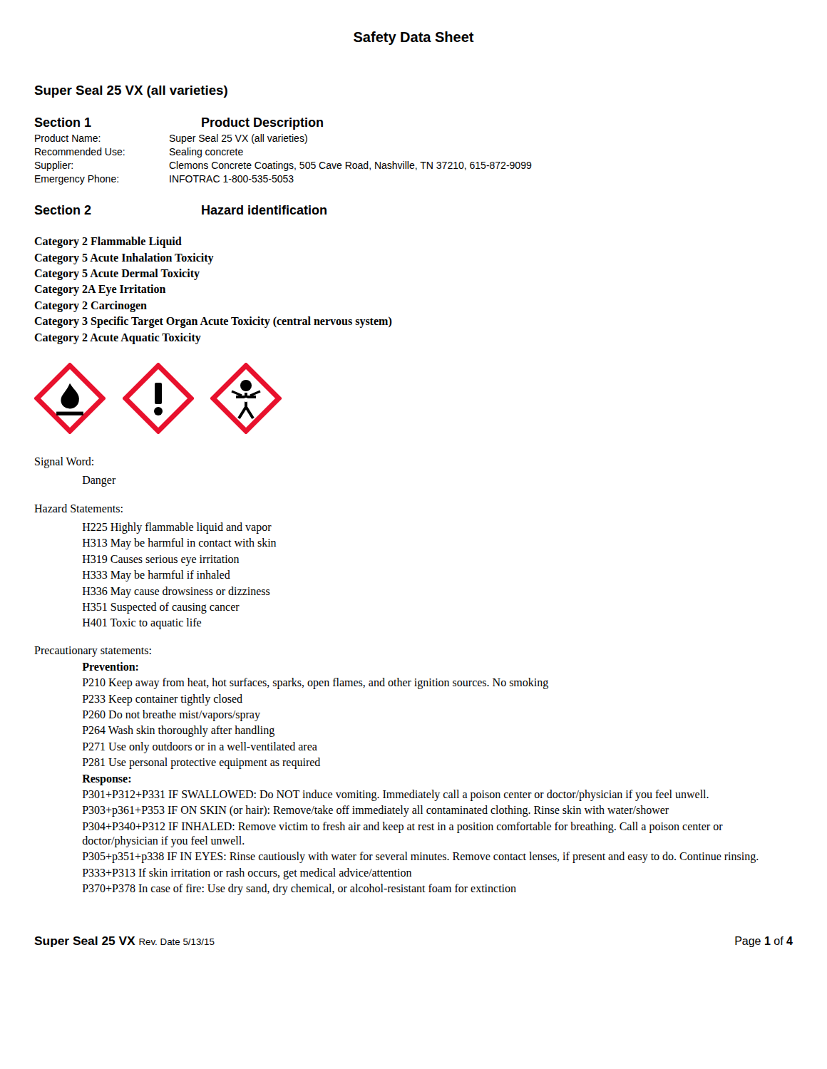Safety Data Sheet
Super Seal 25 VX (all varieties)
Section 1 Product Description
| Product Name: | Super Seal 25 VX (all varieties) |
| Recommended Use: | Sealing concrete |
| Supplier: | Clemons Concrete Coatings, 505 Cave Road, Nashville, TN 37210, 615-872-9099 |
| Emergency Phone: | INFOTRAC 1-800-535-5053 |
Section 2 Hazard identification
Category 2 Flammable Liquid
Category 5 Acute Inhalation Toxicity
Category 5 Acute Dermal Toxicity
Category 2A Eye Irritation
Category 2 Carcinogen
Category 3 Specific Target Organ Acute Toxicity (central nervous system)
Category 2 Acute Aquatic Toxicity
Signal Word:
Danger
Hazard Statements:
H225 Highly flammable liquid and vapor
H313 May be harmful in contact with skin
H319 Causes serious eye irritation
H333 May be harmful if inhaled
H336 May cause drowsiness or dizziness
H351 Suspected of causing cancer
H401 Toxic to aquatic life
Precautionary statements:
Prevention:
P210 Keep away from heat, hot surfaces, sparks, open flames, and other ignition sources. No smoking
P233 Keep container tightly closed
P260 Do not breathe mist/vapors/spray
P264 Wash skin thoroughly after handling
P271 Use only outdoors or in a well-ventilated area
P281 Use personal protective equipment as required
Response:
P301+P312+P331 IF SWALLOWED: Do NOT induce vomiting. Immediately call a poison center or doctor/physician if you feel unwell.
P303+p361+P353 IF ON SKIN (or hair): Remove/take off immediately all contaminated clothing. Rinse skin with water/shower
P304+P340+P312 IF INHALED: Remove victim to fresh air and keep at rest in a position comfortable for breathing. Call a poison center or doctor/physician if you feel unwell.
P305+p351+p338 IF IN EYES: Rinse cautiously with water for several minutes. Remove contact lenses, if present and easy to do. Continue rinsing.
P333+P313 If skin irritation or rash occurs, get medical advice/attention
P370+P378 In case of fire: Use dry sand, dry chemical, or alcohol-resistant foam for extinction
Super Seal 25 VX Rev. Date 5/13/15
Page 1 of 4